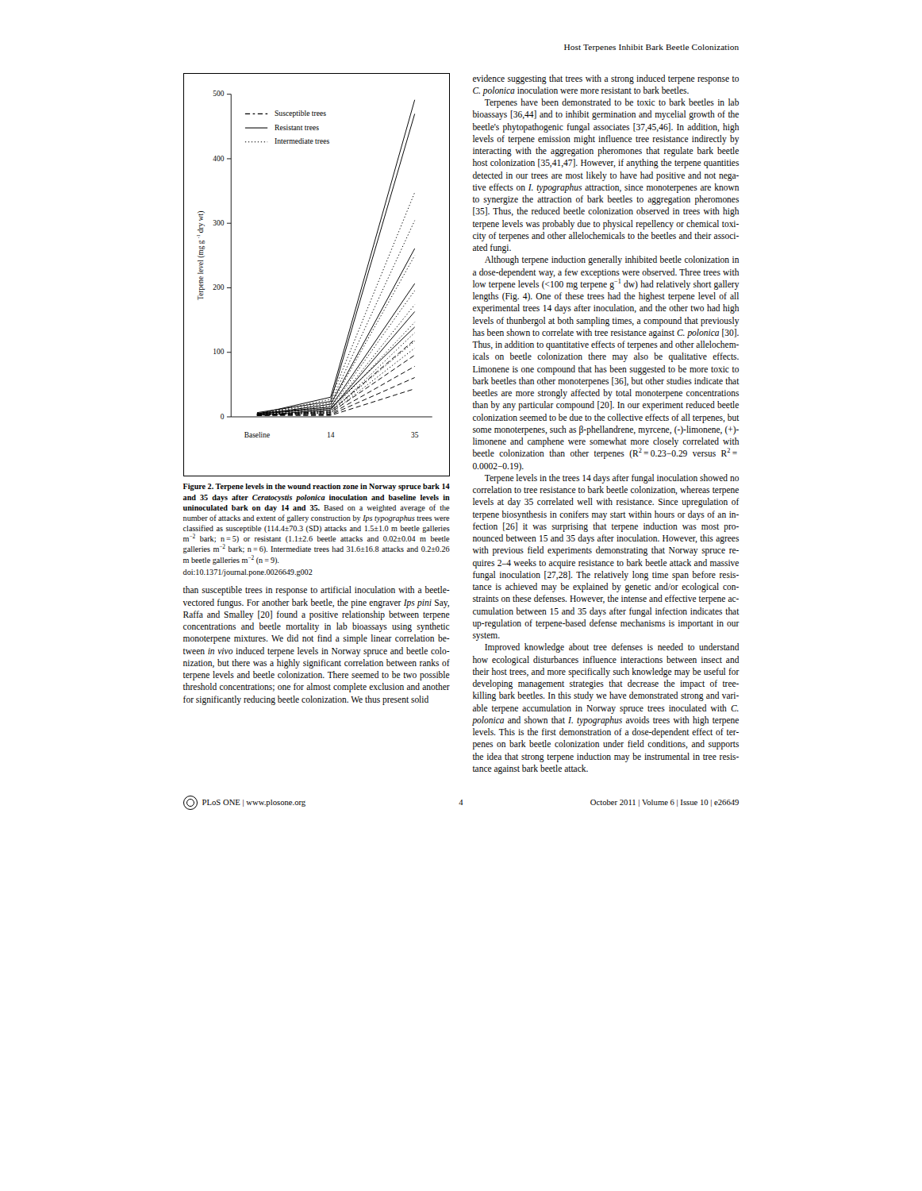Host Terpenes Inhibit Bark Beetle Colonization
500 400 300 200 100 0 Terpene level (mg g -1 dry wt) Baseline 14 35 Susceptible trees Resistant trees Intermediate trees
Figure 2. Terpene levels in the wound reaction zone in Norway spruce bark 14 and 35 days after Ceratocystis polonica inoculation and baseline levels in uninoculated bark on day 14 and 35. Based on a weighted average of the number of attacks and extent of gallery construction by Ips typographus trees were classified as susceptible (114.4±70.3 (SD) attacks and 1.5±1.0 m beetle galleries m−2 bark; n = 5) or resistant (1.1±2.6 beetle attacks and 0.02±0.04 m beetle galleries m−2 bark; n = 6). Intermediate trees had 31.6±16.8 attacks and 0.2±0.26 m beetle galleries m−2 (n = 9). doi:10.1371/journal.pone.0026649.g002
than susceptible trees in response to artificial inoculation with a beetle-vectored fungus. For another bark beetle, the pine engraver Ips pini Say, Raffa and Smalley [20] found a positive relationship between terpene concentrations and beetle mortality in lab bioassays using synthetic monoterpene mixtures. We did not find a simple linear correlation between in vivo induced terpene levels in Norway spruce and beetle colonization, but there was a highly significant correlation between ranks of terpene levels and beetle colonization. There seemed to be two possible threshold concentrations; one for almost complete exclusion and another for significantly reducing beetle colonization. We thus present solid
evidence suggesting that trees with a strong induced terpene response to C. polonica inoculation were more resistant to bark beetles.
Terpenes have been demonstrated to be toxic to bark beetles in lab bioassays [36,44] and to inhibit germination and mycelial growth of the beetle's phytopathogenic fungal associates [37,45,46]. In addition, high levels of terpene emission might influence tree resistance indirectly by interacting with the aggregation pheromones that regulate bark beetle host colonization [35,41,47]. However, if anything the terpene quantities detected in our trees are most likely to have had positive and not negative effects on I. typographus attraction, since monoterpenes are known to synergize the attraction of bark beetles to aggregation pheromones [35]. Thus, the reduced beetle colonization observed in trees with high terpene levels was probably due to physical repellency or chemical toxicity of terpenes and other allelochemicals to the beetles and their associated fungi.
Although terpene induction generally inhibited beetle colonization in a dose-dependent way, a few exceptions were observed. Three trees with low terpene levels (<100 mg terpene g−1 dw) had relatively short gallery lengths (Fig. 4). One of these trees had the highest terpene level of all experimental trees 14 days after inoculation, and the other two had high levels of thunbergol at both sampling times, a compound that previously has been shown to correlate with tree resistance against C. polonica [30]. Thus, in addition to quantitative effects of terpenes and other allelochemicals on beetle colonization there may also be qualitative effects. Limonene is one compound that has been suggested to be more toxic to bark beetles than other monoterpenes [36], but other studies indicate that beetles are more strongly affected by total monoterpene concentrations than by any particular compound [20]. In our experiment reduced beetle colonization seemed to be due to the collective effects of all terpenes, but some monoterpenes, such as β-phellandrene, myrcene, (-)-limonene, (+)-limonene and camphene were somewhat more closely correlated with beetle colonization than other terpenes (R2 = 0.23−0.29 versus R2 = 0.0002−0.19).
Terpene levels in the trees 14 days after fungal inoculation showed no correlation to tree resistance to bark beetle colonization, whereas terpene levels at day 35 correlated well with resistance. Since upregulation of terpene biosynthesis in conifers may start within hours or days of an infection [26] it was surprising that terpene induction was most pronounced between 15 and 35 days after inoculation. However, this agrees with previous field experiments demonstrating that Norway spruce requires 2–4 weeks to acquire resistance to bark beetle attack and massive fungal inoculation [27,28]. The relatively long time span before resistance is achieved may be explained by genetic and/or ecological constraints on these defenses. However, the intense and effective terpene accumulation between 15 and 35 days after fungal infection indicates that up-regulation of terpene-based defense mechanisms is important in our system.
Improved knowledge about tree defenses is needed to understand how ecological disturbances influence interactions between insect and their host trees, and more specifically such knowledge may be useful for developing management strategies that decrease the impact of tree-killing bark beetles. In this study we have demonstrated strong and variable terpene accumulation in Norway spruce trees inoculated with C. polonica and shown that I. typographus avoids trees with high terpene levels. This is the first demonstration of a dose-dependent effect of terpenes on bark beetle colonization under field conditions, and supports the idea that strong terpene induction may be instrumental in tree resistance against bark beetle attack.
PLoS ONE | www.plosone.org
4
October 2011 | Volume 6 | Issue 10 | e26649